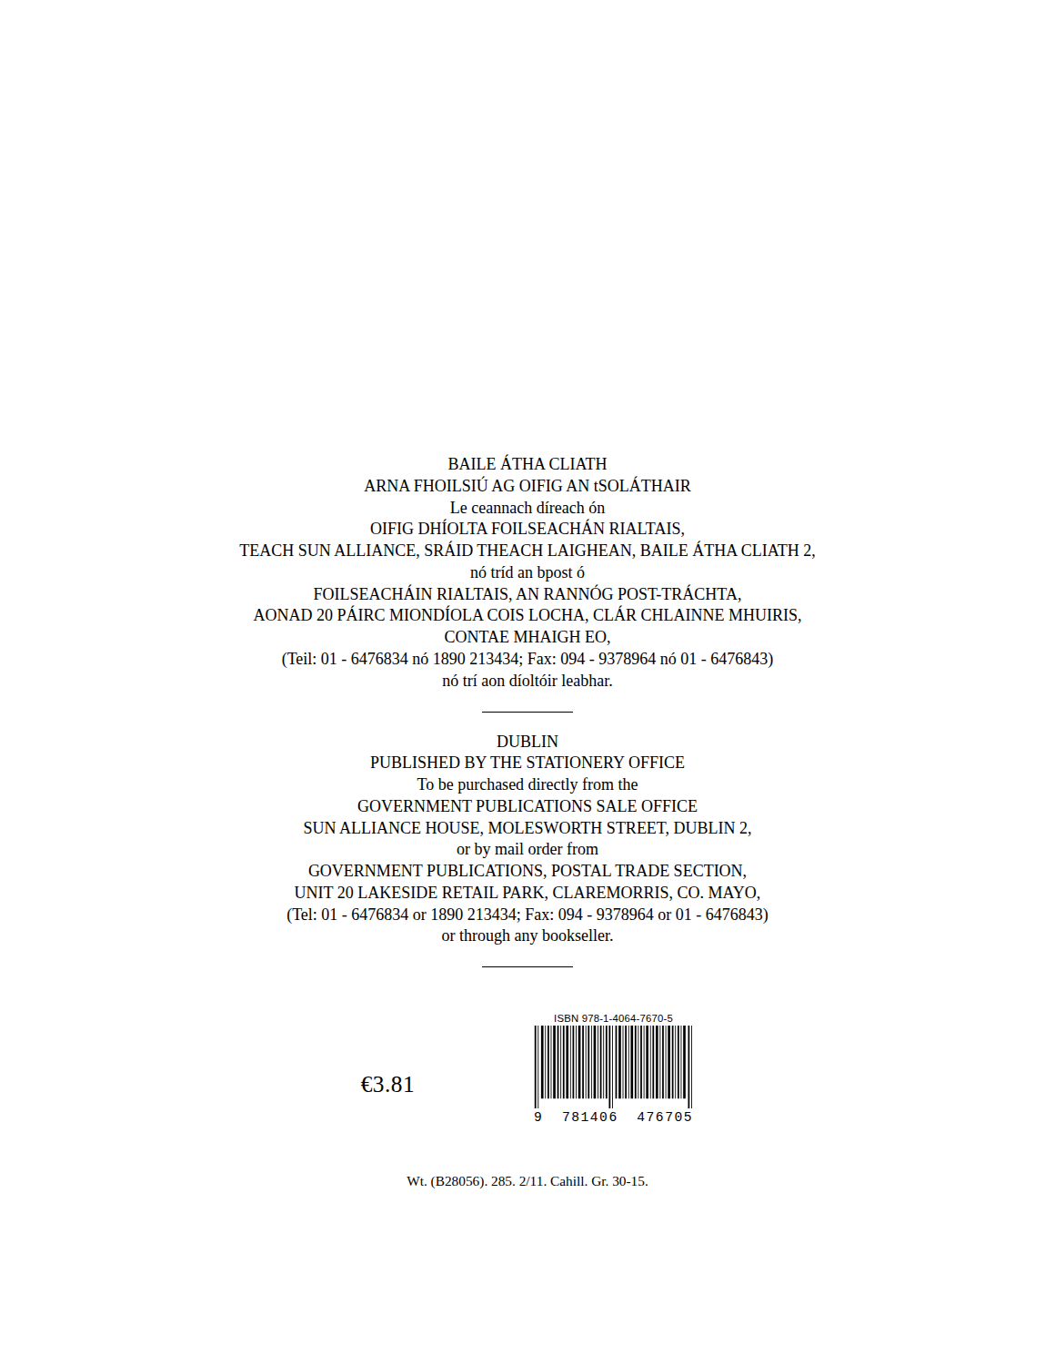BAILE ÁTHA CLIATH
ARNA FHOILSIÚ AG OIFIG AN tSOLÁTHAIR
Le ceannach díreach ón
OIFIG DHÍOLTA FOILSEACHÁN RIALTAIS,
TEACH SUN ALLIANCE, SRÁID THEACH LAIGHEAN, BAILE ÁTHA CLIATH 2,
nó tríd an bpost ó
FOILSEACHÁIN RIALTAIS, AN RANNÓG POST-TRÁCHTA,
AONAD 20 PÁIRC MIONDÍOLA COIS LOCHA, CLÁR CHLAINNE MHUIRIS,
CONTAE MHAIGH EO,
(Teil: 01 - 6476834 nó 1890 213434; Fax: 094 - 9378964 nó 01 - 6476843)
nó trí aon díoltóir leabhar.
DUBLIN
PUBLISHED BY THE STATIONERY OFFICE
To be purchased directly from the
GOVERNMENT PUBLICATIONS SALE OFFICE
SUN ALLIANCE HOUSE, MOLESWORTH STREET, DUBLIN 2,
or by mail order from
GOVERNMENT PUBLICATIONS, POSTAL TRADE SECTION,
UNIT 20 LAKESIDE RETAIL PARK, CLAREMORRIS, CO. MAYO,
(Tel: 01 - 6476834 or 1890 213434; Fax: 094 - 9378964 or 01 - 6476843)
or through any bookseller.
€3.81
ISBN 978-1-4064-7670-5
9 781406 476705
Wt. (B28056). 285. 2/11. Cahill. Gr. 30-15.